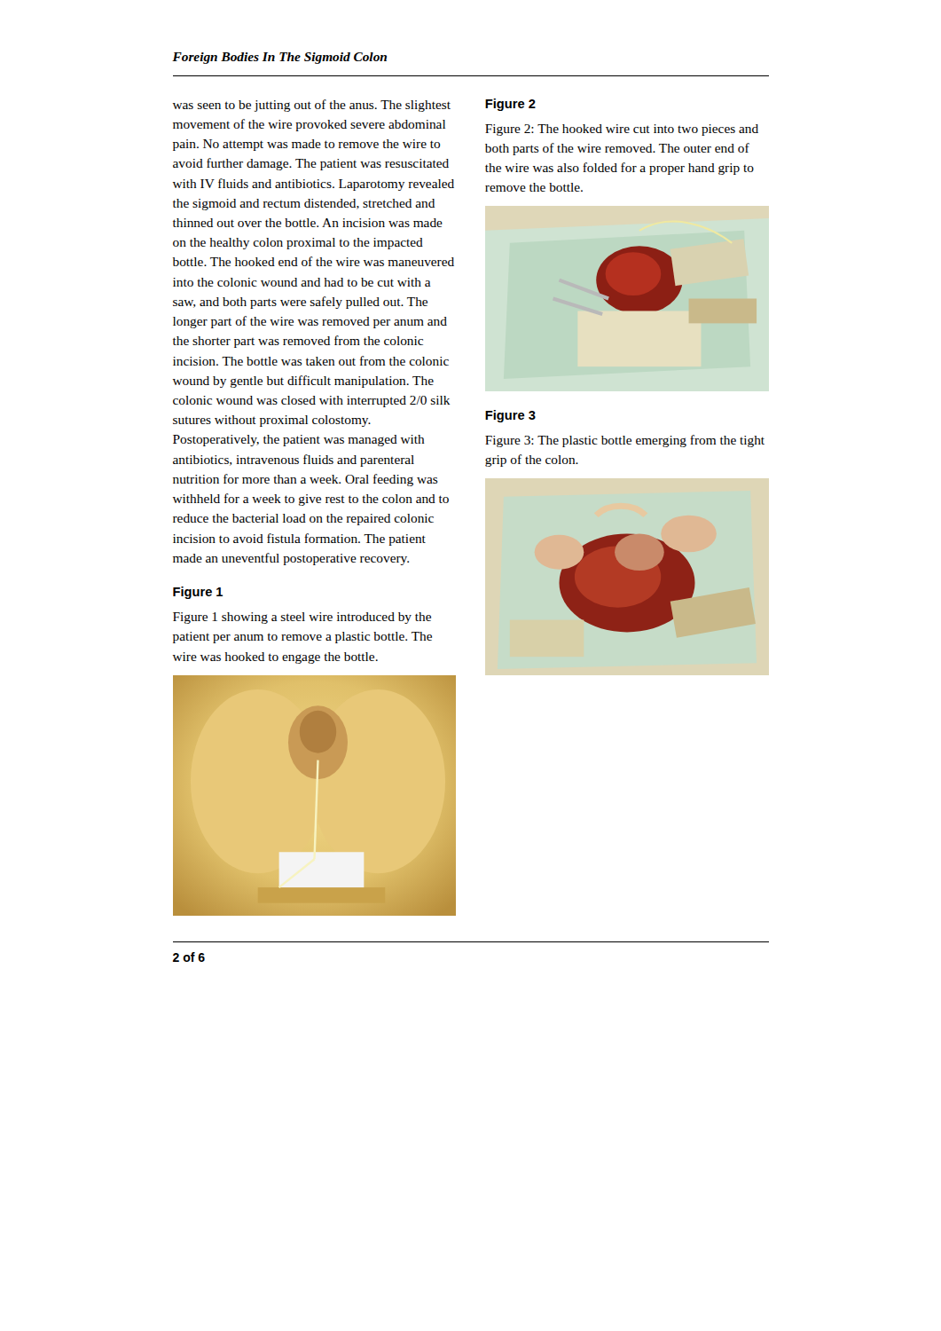Foreign Bodies In The Sigmoid Colon
was seen to be jutting out of the anus. The slightest movement of the wire provoked severe abdominal pain. No attempt was made to remove the wire to avoid further damage. The patient was resuscitated with IV fluids and antibiotics. Laparotomy revealed the sigmoid and rectum distended, stretched and thinned out over the bottle. An incision was made on the healthy colon proximal to the impacted bottle. The hooked end of the wire was maneuvered into the colonic wound and had to be cut with a saw, and both parts were safely pulled out. The longer part of the wire was removed per anum and the shorter part was removed from the colonic incision. The bottle was taken out from the colonic wound by gentle but difficult manipulation. The colonic wound was closed with interrupted 2/0 silk sutures without proximal colostomy. Postoperatively, the patient was managed with antibiotics, intravenous fluids and parenteral nutrition for more than a week. Oral feeding was withheld for a week to give rest to the colon and to reduce the bacterial load on the repaired colonic incision to avoid fistula formation. The patient made an uneventful postoperative recovery.
Figure 1
Figure 1 showing a steel wire introduced by the patient per anum to remove a plastic bottle. The wire was hooked to engage the bottle.
Figure 2
Figure 2: The hooked wire cut into two pieces and both parts of the wire removed. The outer end of the wire was also folded for a proper hand grip to remove the bottle.
Figure 3
Figure 3: The plastic bottle emerging from the tight grip of the colon.
2 of 6